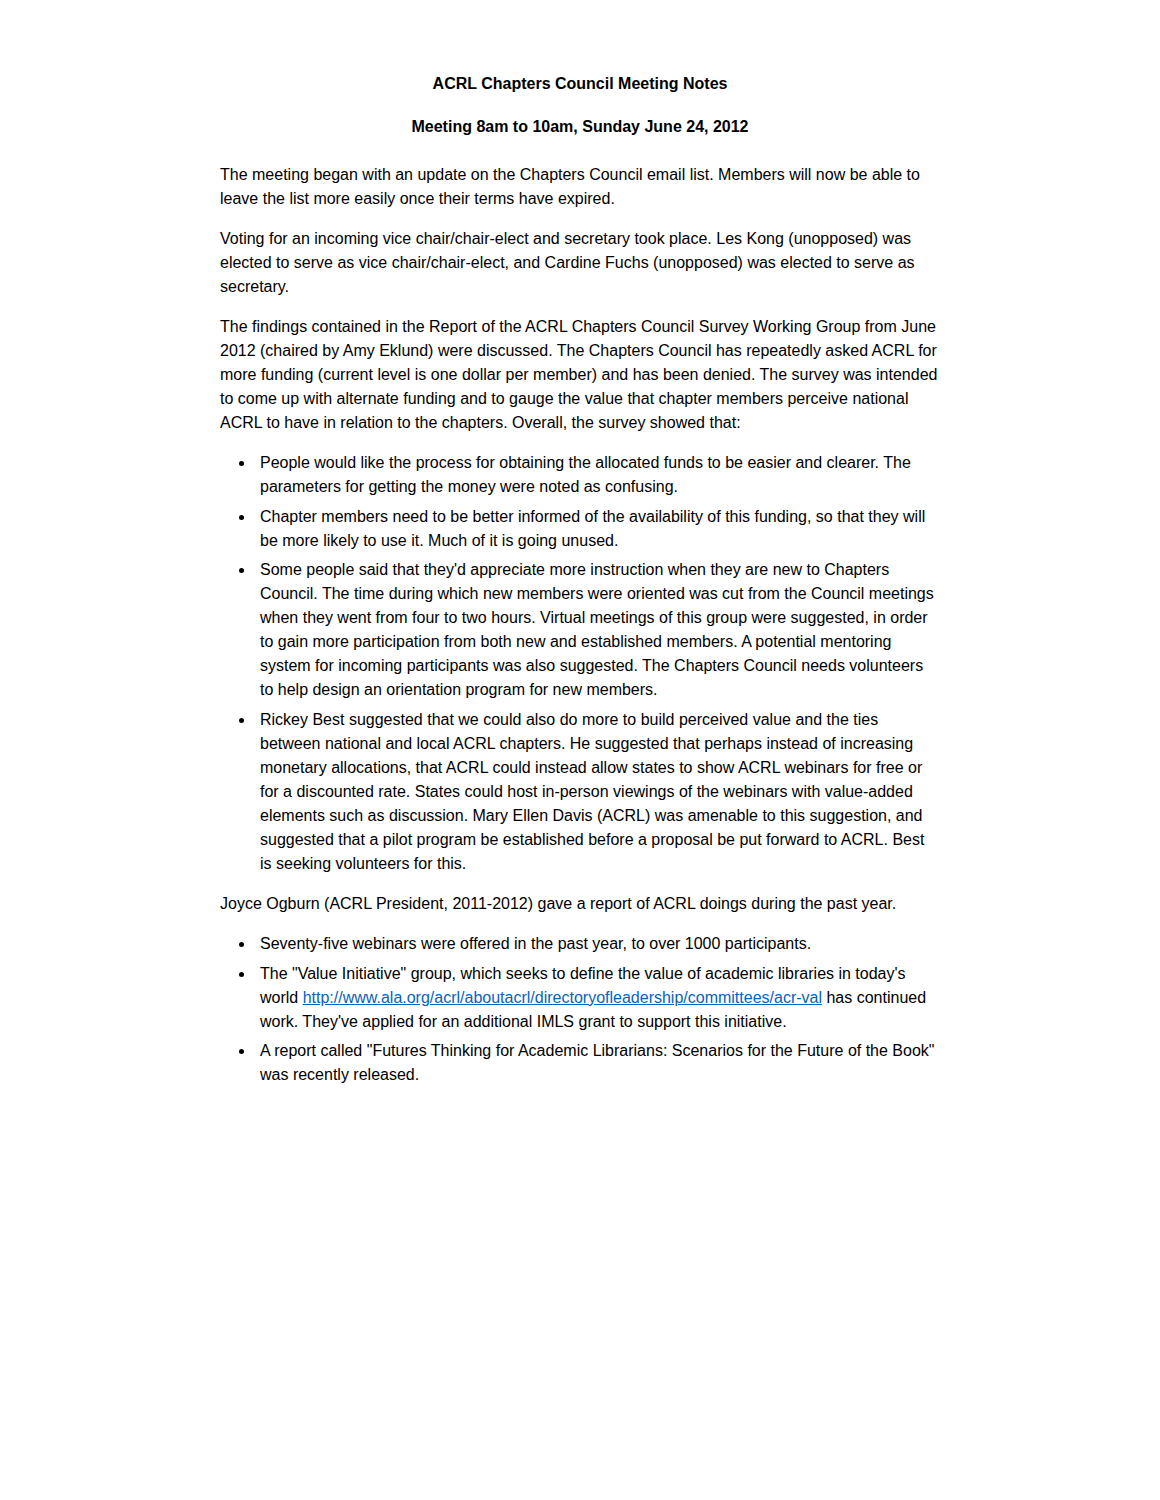ACRL Chapters Council Meeting Notes
Meeting 8am to 10am, Sunday June 24, 2012
The meeting began with an update on the Chapters Council email list. Members will now be able to leave the list more easily once their terms have expired.
Voting for an incoming vice chair/chair-elect and secretary took place. Les Kong (unopposed) was elected to serve as vice chair/chair-elect, and Cardine Fuchs (unopposed) was elected to serve as secretary.
The findings contained in the Report of the ACRL Chapters Council Survey Working Group from June 2012 (chaired by Amy Eklund) were discussed. The Chapters Council has repeatedly asked ACRL for more funding (current level is one dollar per member) and has been denied. The survey was intended to come up with alternate funding and to gauge the value that chapter members perceive national ACRL to have in relation to the chapters. Overall, the survey showed that:
People would like the process for obtaining the allocated funds to be easier and clearer. The parameters for getting the money were noted as confusing.
Chapter members need to be better informed of the availability of this funding, so that they will be more likely to use it. Much of it is going unused.
Some people said that they'd appreciate more instruction when they are new to Chapters Council. The time during which new members were oriented was cut from the Council meetings when they went from four to two hours. Virtual meetings of this group were suggested, in order to gain more participation from both new and established members. A potential mentoring system for incoming participants was also suggested. The Chapters Council needs volunteers to help design an orientation program for new members.
Rickey Best suggested that we could also do more to build perceived value and the ties between national and local ACRL chapters. He suggested that perhaps instead of increasing monetary allocations, that ACRL could instead allow states to show ACRL webinars for free or for a discounted rate. States could host in-person viewings of the webinars with value-added elements such as discussion. Mary Ellen Davis (ACRL) was amenable to this suggestion, and suggested that a pilot program be established before a proposal be put forward to ACRL. Best is seeking volunteers for this.
Joyce Ogburn (ACRL President, 2011-2012) gave a report of ACRL doings during the past year.
Seventy-five webinars were offered in the past year, to over 1000 participants.
The "Value Initiative" group, which seeks to define the value of academic libraries in today's world http://www.ala.org/acrl/aboutacrl/directoryofleadership/committees/acr-val has continued work. They've applied for an additional IMLS grant to support this initiative.
A report called "Futures Thinking for Academic Librarians: Scenarios for the Future of the Book" was recently released.